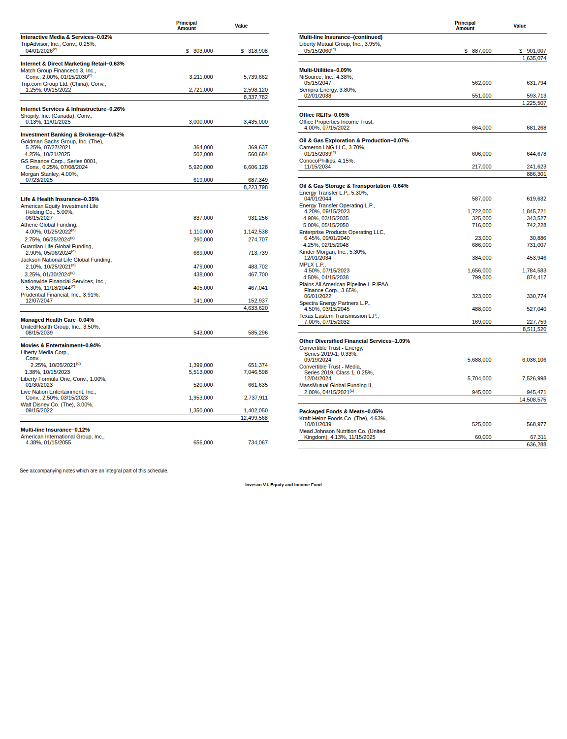| | Principal Amount | Value |
| --- | --- | --- |
| Interactive Media & Services–0.02% | | |
| TripAdvisor, Inc., Conv., 0.25%, 04/01/2026 (c) | $ 303,000 | $ 318,908 |
| Internet & Direct Marketing Retail–0.63% | | |
| Match Group Financeco 3, Inc., Conv., 2.00%, 01/15/2030 (c) | 3,211,000 | 5,739,662 |
| Trip.com Group Ltd. (China), Conv., 1.25%, 09/15/2022 | 2,721,000 | 2,598,120 |
| | | 8,337,782 |
| Internet Services & Infrastructure–0.26% | | |
| Shopify, Inc. (Canada), Conv., 0.13%, 11/01/2025 | 3,000,000 | 3,435,000 |
| Investment Banking & Brokerage–0.62% | | |
| Goldman Sachs Group, Inc. (The), 5.25%, 07/27/2021 | 364,000 | 369,637 |
| 4.25%, 10/21/2025 | 502,000 | 560,684 |
| GS Finance Corp., Series 0001, Conv., 0.25%, 07/08/2024 | 5,920,000 | 6,606,128 |
| Morgan Stanley, 4.00%, 07/23/2025 | 619,000 | 687,349 |
| | | 8,223,798 |
| Life & Health Insurance–0.35% | | |
| American Equity Investment Life Holding Co., 5.00%, 06/15/2027 | 837,000 | 931,256 |
| Athene Global Funding, 4.00%, 01/25/2022 (c) | 1,110,000 | 1,142,538 |
| 2.75%, 06/25/2024 (c) | 260,000 | 274,707 |
| Guardian Life Global Funding, 2.90%, 05/06/2024 (c) | 669,000 | 713,739 |
| Jackson National Life Global Funding, 2.10%, 10/25/2021 (c) | 479,000 | 483,702 |
| 3.25%, 01/30/2024 (c) | 438,000 | 467,700 |
| Nationwide Financial Services, Inc., 5.30%, 11/18/2044 (c) | 405,000 | 467,041 |
| Prudential Financial, Inc., 3.91%, 12/07/2047 | 141,000 | 152,937 |
| | | 4,633,620 |
| Managed Health Care–0.04% | | |
| UnitedHealth Group, Inc., 3.50%, 08/15/2039 | 543,000 | 585,296 |
| Movies & Entertainment–0.94% | | |
| Liberty Media Corp., Conv., 2.25%, 10/05/2021 (d) | 1,399,000 | 651,374 |
| 1.38%, 10/15/2023 | 5,513,000 | 7,046,598 |
| Liberty Formula One, Conv., 1.00%, 01/30/2023 | 520,000 | 661,635 |
| Live Nation Entertainment, Inc., Conv., 2.50%, 03/15/2023 | 1,953,000 | 2,737,911 |
| Walt Disney Co. (The), 3.00%, 09/15/2022 | 1,350,000 | 1,402,050 |
| | | 12,499,568 |
| Multi-line Insurance–0.12% | | |
| American International Group, Inc., 4.38%, 01/15/2055 | 656,000 | 734,067 |
| | Principal Amount | Value |
| --- | --- | --- |
| Multi-line Insurance–(continued) | | |
| Liberty Mutual Group, Inc., 3.95%, 05/15/2060 (c) | $ 887,000 | $ 901,007 |
| | | 1,635,074 |
| Multi-Utilities–0.09% | | |
| NiSource, Inc., 4.38%, 05/15/2047 | 562,000 | 631,794 |
| Sempra Energy, 3.80%, 02/01/2038 | 551,000 | 593,713 |
| | | 1,225,507 |
| Office REITs–0.05% | | |
| Office Properties Income Trust, 4.00%, 07/15/2022 | 664,000 | 681,268 |
| Oil & Gas Exploration & Production–0.07% | | |
| Cameron LNG LLC, 3.70%, 01/15/2039 (c) | 606,000 | 644,678 |
| ConocoPhillips, 4.15%, 11/15/2034 | 217,000 | 241,623 |
| | | 886,301 |
| Oil & Gas Storage & Transportation–0.64% | | |
| Energy Transfer L.P., 5.30%, 04/01/2044 | 587,000 | 619,632 |
| Energy Transfer Operating L.P., 4.20%, 09/15/2023 | 1,722,000 | 1,845,721 |
| 4.90%, 03/15/2035 | 325,000 | 343,527 |
| 5.00%, 05/15/2050 | 716,000 | 742,228 |
| Enterprise Products Operating LLC, 6.45%, 09/01/2040 | 23,000 | 30,886 |
| 4.25%, 02/15/2048 | 686,000 | 731,007 |
| Kinder Morgan, Inc., 5.30%, 12/01/2034 | 384,000 | 453,946 |
| MPLX L.P., 4.50%, 07/15/2023 | 1,656,000 | 1,784,583 |
| 4.50%, 04/15/2038 | 799,000 | 874,417 |
| Plains All American Pipeline L.P./PAA Finance Corp., 3.65%, 06/01/2022 | 323,000 | 330,774 |
| Spectra Energy Partners L.P., 4.50%, 03/15/2045 | 488,000 | 527,040 |
| Texas Eastern Transmission L.P., 7.00%, 07/15/2032 | 169,000 | 227,759 |
| | | 8,511,520 |
| Other Diversified Financial Services–1.09% | | |
| Convertible Trust - Energy, Series 2019-1, 0.33%, 09/19/2024 | 5,688,000 | 6,036,106 |
| Convertible Trust - Media, Series 2019, Class 1, 0.25%, 12/04/2024 | 5,704,000 | 7,526,998 |
| MassMutual Global Funding II, 2.00%, 04/15/2021 (c) | 945,000 | 945,471 |
| | | 14,508,575 |
| Packaged Foods & Meats–0.05% | | |
| Kraft Heinz Foods Co. (The), 4.63%, 10/01/2039 | 525,000 | 568,977 |
| Mead Johnson Nutrition Co. (United Kingdom), 4.13%, 11/15/2025 | 60,000 | 67,311 |
| | | 636,288 |
See accompanying notes which are an integral part of this schedule.
Invesco V.I. Equity and Income Fund